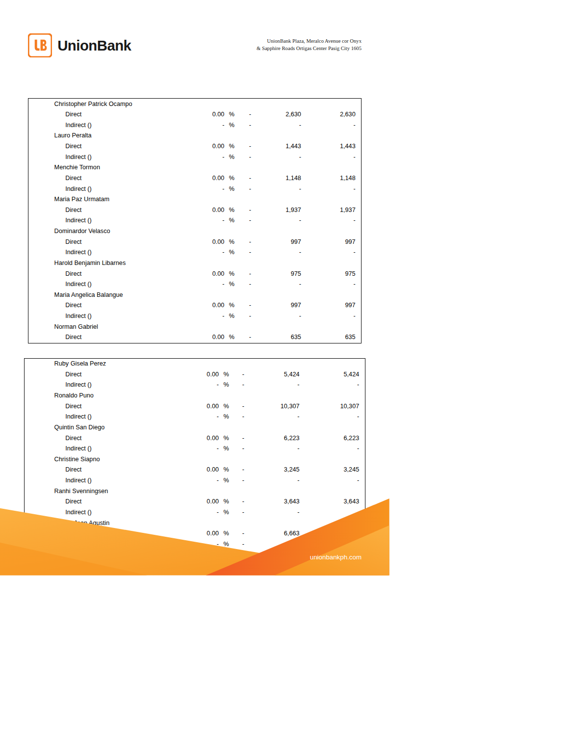UnionBank
UnionBank Plaza, Meralco Avenue cor Onyx
& Sapphire Roads Ortigas Center Pasig City 1605
| Christopher Patrick Ocampo |
| Direct | 0.00 | % | - | 2,630 | 2,630 |
| Indirect () | - | % | - | - | - |
| Lauro Peralta |
| Direct | 0.00 | % | - | 1,443 | 1,443 |
| Indirect () | - | % | - | - | - |
| Menchie Tormon |
| Direct | 0.00 | % | - | 1,148 | 1,148 |
| Indirect () | - | % | - | - | - |
| Maria Paz Urmatam |
| Direct | 0.00 | % | - | 1,937 | 1,937 |
| Indirect () | - | % | - | - | - |
| Dominardor Velasco |
| Direct | 0.00 | % | - | 997 | 997 |
| Indirect () | - | % | - | - | - |
| Harold Benjamin Libarnes |
| Direct | 0.00 | % | - | 975 | 975 |
| Indirect () | - | % | - | - | - |
| Maria Angelica Balangue |
| Direct | 0.00 | % | - | 997 | 997 |
| Indirect () | - | % | - | - | - |
| Norman Gabriel |
| Direct | 0.00 | % | - | 635 | 635 |
| Ruby Gisela Perez |
| Direct | 0.00 | % | - | 5,424 | 5,424 |
| Indirect () | - | % | - | - | - |
| Ronaldo Puno |
| Direct | 0.00 | % | - | 10,307 | 10,307 |
| Indirect () | - | % | - | - | - |
| Quintin San Diego |
| Direct | 0.00 | % | - | 6,223 | 6,223 |
| Indirect () | - | % | - | - | - |
| Christine Siapno |
| Direct | 0.00 | % | - | 3,245 | 3,245 |
| Indirect () | - | % | - | - | - |
| Ranhi Svenningsen |
| Direct | 0.00 | % | - | 3,643 | 3,643 |
| Indirect () | - | % | - | - | - |
| Arlene Joan Agustin |
| Direct | 0.00 | % | - | 6,663 | 6,663 |
| Indirect () | - | % | - | - | - |
| Antonio Sebastian Corro |
unionbankph.com